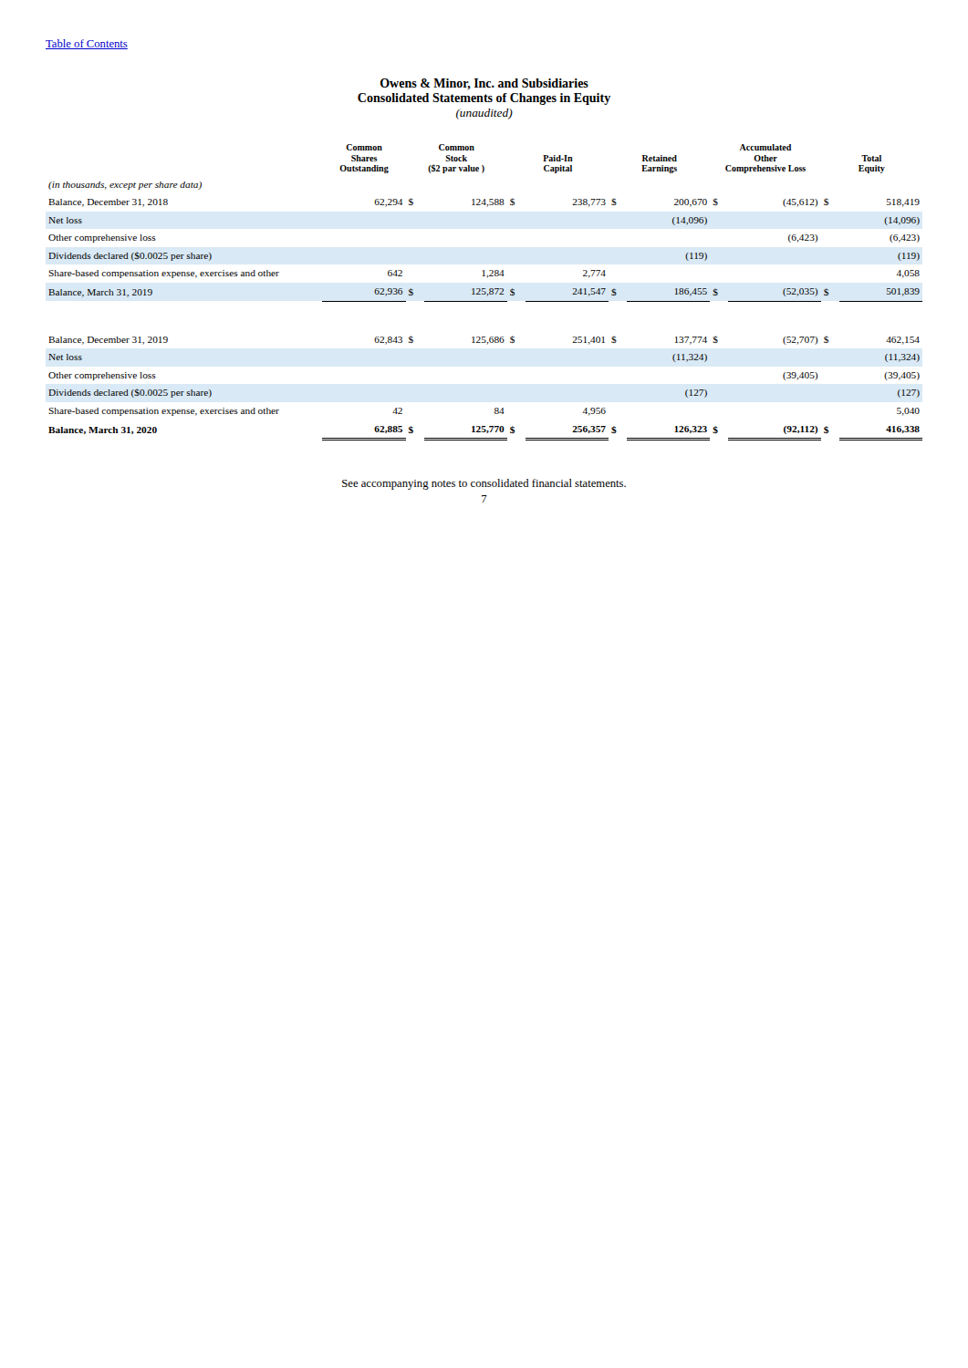Table of Contents
Owens & Minor, Inc. and Subsidiaries
Consolidated Statements of Changes in Equity
(unaudited)
| | Common Shares Outstanding | Common Stock ($2 par value ) | Paid-In Capital | Retained Earnings | Accumulated Other Comprehensive Loss | Total Equity |
| --- | --- | --- | --- | --- | --- | --- |
| (in thousands, except per share data) | | | | | | | | | | | |
| Balance, December 31, 2018 | 62,294 | $ | 124,588 | $ | 238,773 | $ | 200,670 | $ | (45,612) | $ | 518,419 |
| Net loss | | | | | | | (14,096) | | | | (14,096) |
| Other comprehensive loss | | | | | | | | | (6,423) | | (6,423) |
| Dividends declared ($0.0025 per share) | | | | | | | (119) | | | | (119) |
| Share-based compensation expense, exercises and other | 642 | | 1,284 | | 2,774 | | | | | | 4,058 |
| Balance, March 31, 2019 | 62,936 | $ | 125,872 | $ | 241,547 | $ | 186,455 | $ | (52,035) | $ | 501,839 |
| Balance, December 31, 2019 | 62,843 | $ | 125,686 | $ | 251,401 | $ | 137,774 | $ | (52,707) | $ | 462,154 |
| Net loss | | | | | | | (11,324) | | | | (11,324) |
| Other comprehensive loss | | | | | | | | | (39,405) | | (39,405) |
| Dividends declared ($0.0025 per share) | | | | | | | (127) | | | | (127) |
| Share-based compensation expense, exercises and other | 42 | | 84 | | 4,956 | | | | | | 5,040 |
| Balance, March 31, 2020 | 62,885 | $ | 125,770 | $ | 256,357 | $ | 126,323 | $ | (92,112) | $ | 416,338 |
See accompanying notes to consolidated financial statements.
7